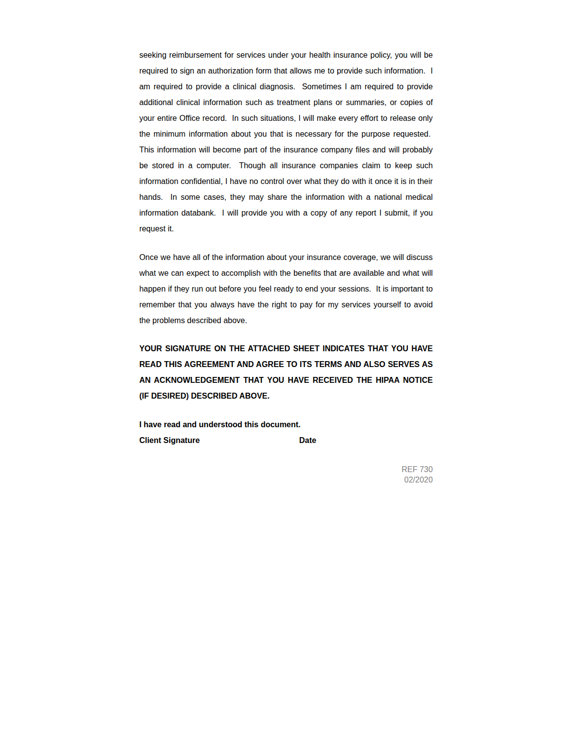seeking reimbursement for services under your health insurance policy, you will be required to sign an authorization form that allows me to provide such information. I am required to provide a clinical diagnosis. Sometimes I am required to provide additional clinical information such as treatment plans or summaries, or copies of your entire Office record. In such situations, I will make every effort to release only the minimum information about you that is necessary for the purpose requested. This information will become part of the insurance company files and will probably be stored in a computer. Though all insurance companies claim to keep such information confidential, I have no control over what they do with it once it is in their hands. In some cases, they may share the information with a national medical information databank. I will provide you with a copy of any report I submit, if you request it.
Once we have all of the information about your insurance coverage, we will discuss what we can expect to accomplish with the benefits that are available and what will happen if they run out before you feel ready to end your sessions. It is important to remember that you always have the right to pay for my services yourself to avoid the problems described above.
YOUR SIGNATURE ON THE ATTACHED SHEET INDICATES THAT YOU HAVE READ THIS AGREEMENT AND AGREE TO ITS TERMS AND ALSO SERVES AS AN ACKNOWLEDGEMENT THAT YOU HAVE RECEIVED THE HIPAA NOTICE (IF DESIRED) DESCRIBED ABOVE.
I have read and understood this document.
Client SignatureDate
REF 730
02/2020